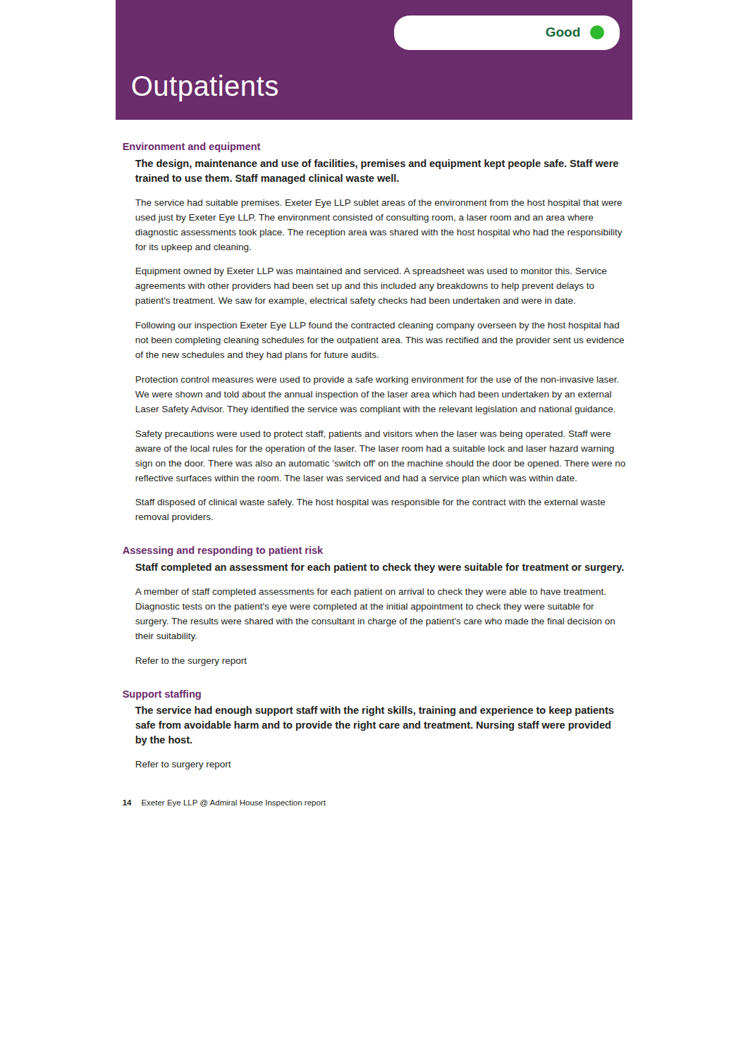Good
Outpatients
Environment and equipment
The design, maintenance and use of facilities, premises and equipment kept people safe. Staff were trained to use them. Staff managed clinical waste well.
The service had suitable premises. Exeter Eye LLP sublet areas of the environment from the host hospital that were used just by Exeter Eye LLP. The environment consisted of consulting room, a laser room and an area where diagnostic assessments took place. The reception area was shared with the host hospital who had the responsibility for its upkeep and cleaning.
Equipment owned by Exeter LLP was maintained and serviced. A spreadsheet was used to monitor this. Service agreements with other providers had been set up and this included any breakdowns to help prevent delays to patient's treatment. We saw for example, electrical safety checks had been undertaken and were in date.
Following our inspection Exeter Eye LLP found the contracted cleaning company overseen by the host hospital had not been completing cleaning schedules for the outpatient area. This was rectified and the provider sent us evidence of the new schedules and they had plans for future audits.
Protection control measures were used to provide a safe working environment for the use of the non-invasive laser. We were shown and told about the annual inspection of the laser area which had been undertaken by an external Laser Safety Advisor. They identified the service was compliant with the relevant legislation and national guidance.
Safety precautions were used to protect staff, patients and visitors when the laser was being operated. Staff were aware of the local rules for the operation of the laser. The laser room had a suitable lock and laser hazard warning sign on the door. There was also an automatic 'switch off' on the machine should the door be opened. There were no reflective surfaces within the room. The laser was serviced and had a service plan which was within date.
Staff disposed of clinical waste safely. The host hospital was responsible for the contract with the external waste removal providers.
Assessing and responding to patient risk
Staff completed an assessment for each patient to check they were suitable for treatment or surgery.
A member of staff completed assessments for each patient on arrival to check they were able to have treatment. Diagnostic tests on the patient's eye were completed at the initial appointment to check they were suitable for surgery. The results were shared with the consultant in charge of the patient's care who made the final decision on their suitability.
Refer to the surgery report
Support staffing
The service had enough support staff with the right skills, training and experience to keep patients safe from avoidable harm and to provide the right care and treatment. Nursing staff were provided by the host.
Refer to surgery report
14 Exeter Eye LLP @ Admiral House Inspection report